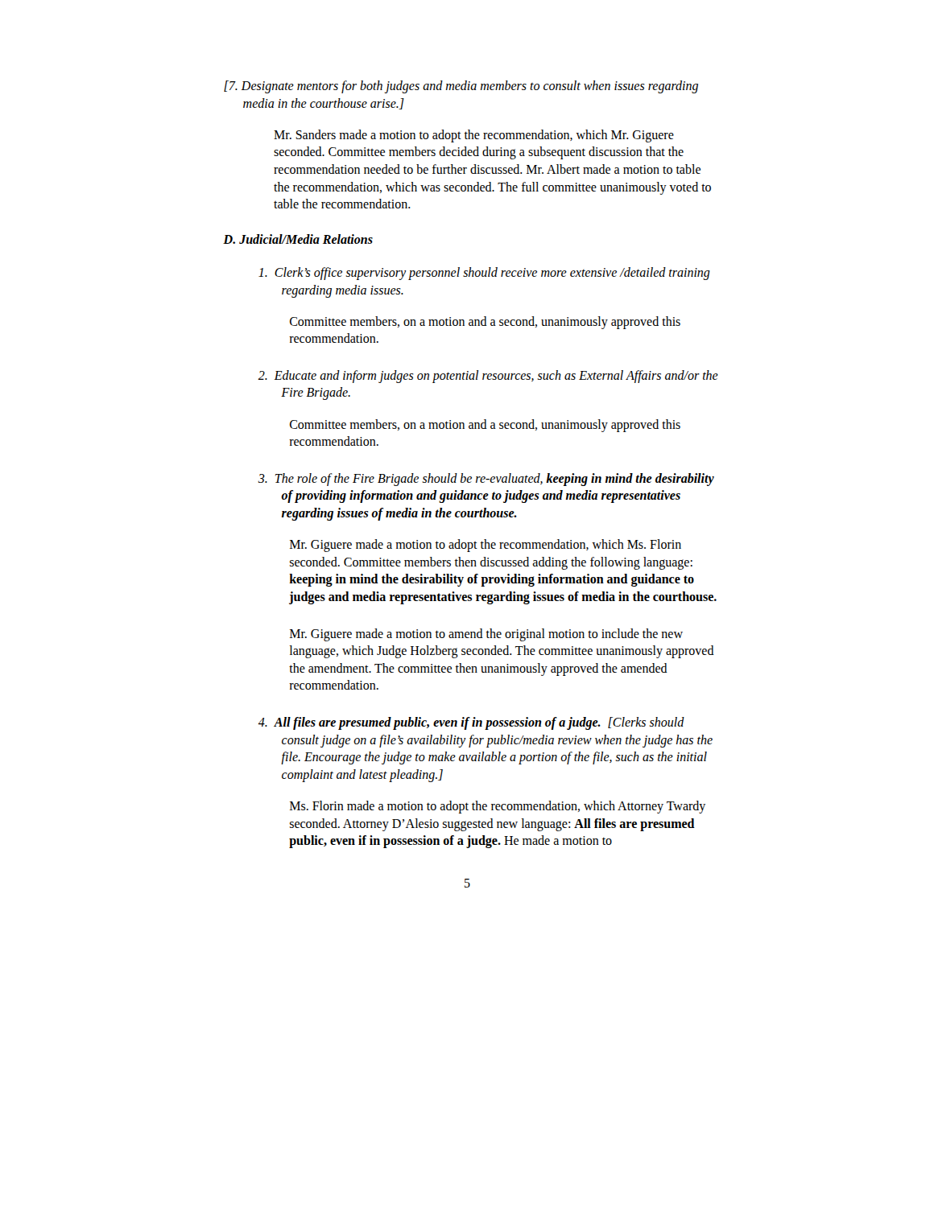[7. Designate mentors for both judges and media members to consult when issues regarding media in the courthouse arise.]
Mr. Sanders made a motion to adopt the recommendation, which Mr. Giguere seconded. Committee members decided during a subsequent discussion that the recommendation needed to be further discussed. Mr. Albert made a motion to table the recommendation, which was seconded. The full committee unanimously voted to table the recommendation.
D. Judicial/Media Relations
1. Clerk’s office supervisory personnel should receive more extensive /detailed training regarding media issues.
Committee members, on a motion and a second, unanimously approved this recommendation.
2. Educate and inform judges on potential resources, such as External Affairs and/or the Fire Brigade.
Committee members, on a motion and a second, unanimously approved this recommendation.
3. The role of the Fire Brigade should be re-evaluated, keeping in mind the desirability of providing information and guidance to judges and media representatives regarding issues of media in the courthouse.
Mr. Giguere made a motion to adopt the recommendation, which Ms. Florin seconded. Committee members then discussed adding the following language: keeping in mind the desirability of providing information and guidance to judges and media representatives regarding issues of media in the courthouse.
Mr. Giguere made a motion to amend the original motion to include the new language, which Judge Holzberg seconded. The committee unanimously approved the amendment. The committee then unanimously approved the amended recommendation.
4. All files are presumed public, even if in possession of a judge. [Clerks should consult judge on a file’s availability for public/media review when the judge has the file. Encourage the judge to make available a portion of the file, such as the initial complaint and latest pleading.]
Ms. Florin made a motion to adopt the recommendation, which Attorney Twardy seconded. Attorney D’Alesio suggested new language: All files are presumed public, even if in possession of a judge. He made a motion to
5